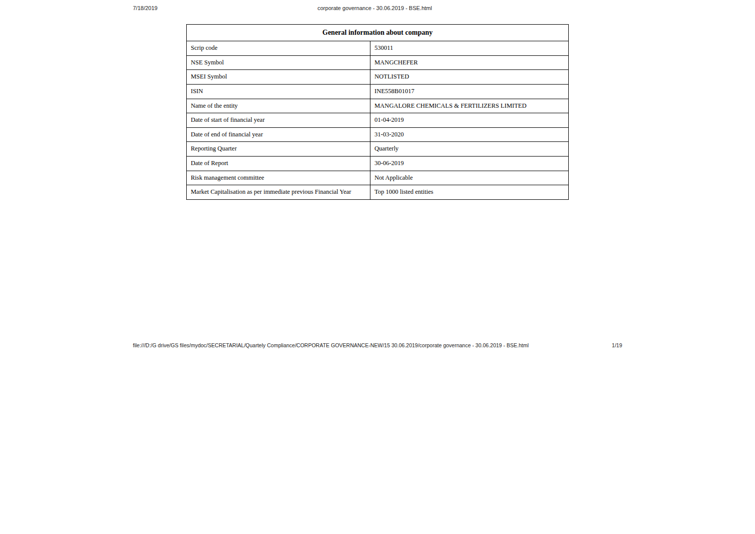7/18/2019
corporate governance - 30.06.2019 - BSE.html
General information about company
| Scrip code | 530011 |
| NSE Symbol | MANGCHEFER |
| MSEI Symbol | NOTLISTED |
| ISIN | INE558B01017 |
| Name of the entity | MANGALORE CHEMICALS & FERTILIZERS LIMITED |
| Date of start of financial year | 01-04-2019 |
| Date of end of financial year | 31-03-2020 |
| Reporting Quarter | Quarterly |
| Date of Report | 30-06-2019 |
| Risk management committee | Not Applicable |
| Market Capitalisation as per immediate previous Financial Year | Top 1000 listed entities |
file:///D:/G drive/GS files/mydoc/SECRETARIAL/Quartely Compliance/CORPORATE GOVERNANCE-NEW/15 30.06.2019/corporate governance - 30.06.2019 - BSE.html
1/19